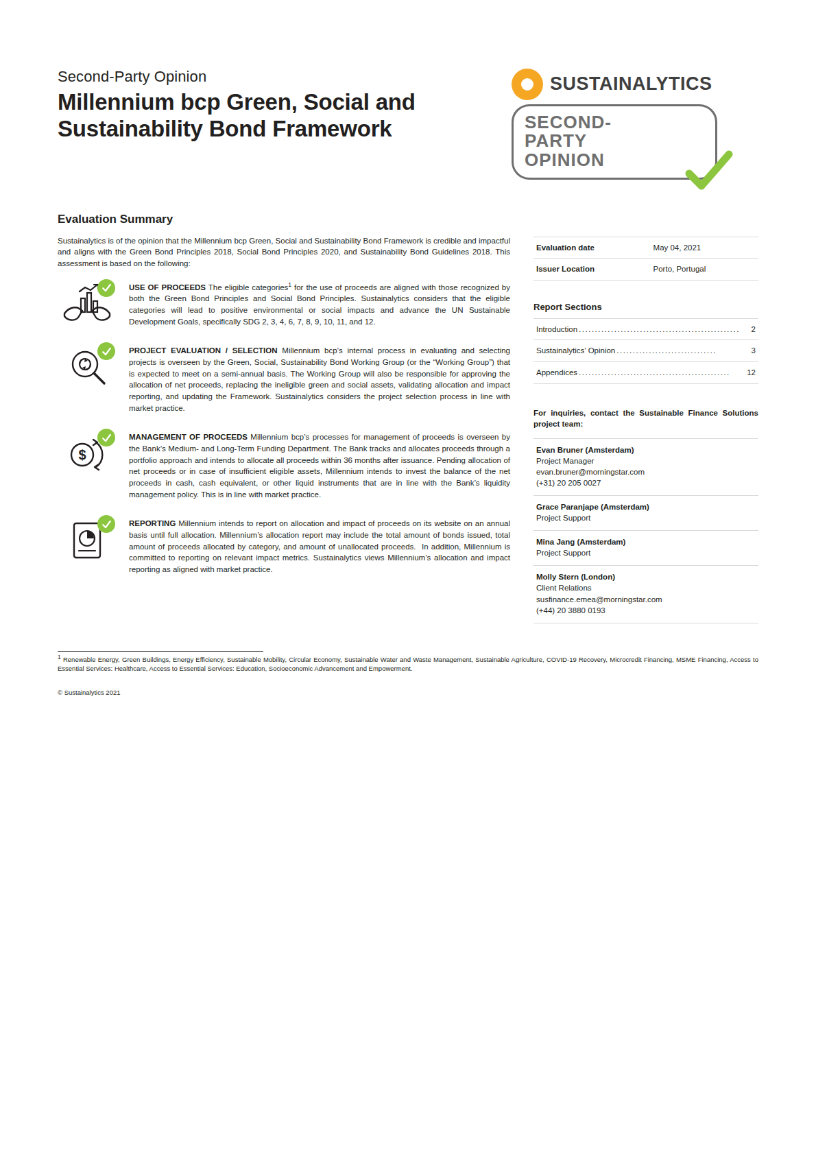Second-Party Opinion
Millennium bcp Green, Social and
Sustainability Bond Framework
SUSTAINALYTICS
SECOND-
PARTY
OPINION
Evaluation Summary
Sustainalytics is of the opinion that the Millennium bcp Green, Social and Sustainability Bond Framework is credible and impactful and aligns with the Green Bond Principles 2018, Social Bond Principles 2020, and Sustainability Bond Guidelines 2018. This assessment is based on the following:
USE OF PROCEEDS The eligible categories1 for the use of proceeds are aligned with those recognized by both the Green Bond Principles and Social Bond Principles. Sustainalytics considers that the eligible categories will lead to positive environmental or social impacts and advance the UN Sustainable Development Goals, specifically SDG 2, 3, 4, 6, 7, 8, 9, 10, 11, and 12.
PROJECT EVALUATION / SELECTION Millennium bcp’s internal process in evaluating and selecting projects is overseen by the Green, Social, Sustainability Bond Working Group (or the “Working Group”) that is expected to meet on a semi-annual basis. The Working Group will also be responsible for approving the allocation of net proceeds, replacing the ineligible green and social assets, validating allocation and impact reporting, and updating the Framework. Sustainalytics considers the project selection process in line with market practice.
$
MANAGEMENT OF PROCEEDS Millennium bcp’s processes for management of proceeds is overseen by the Bank’s Medium- and Long-Term Funding Department. The Bank tracks and allocates proceeds through a portfolio approach and intends to allocate all proceeds within 36 months after issuance. Pending allocation of net proceeds or in case of insufficient eligible assets, Millennium intends to invest the balance of the net proceeds in cash, cash equivalent, or other liquid instruments that are in line with the Bank’s liquidity management policy. This is in line with market practice.
REPORTING Millennium intends to report on allocation and impact of proceeds on its website on an annual basis until full allocation. Millennium’s allocation report may include the total amount of bonds issued, total amount of proceeds allocated by category, and amount of unallocated proceeds. In addition, Millennium is committed to reporting on relevant impact metrics. Sustainalytics views Millennium’s allocation and impact reporting as aligned with market practice.
| Evaluation date | May 04, 2021 |
| Issuer Location | Porto, Portugal |
Report Sections
Introduction .................................................. 2
Sustainalytics’ Opinion ............................... 3
Appendices ............................................... 12
For inquiries, contact the Sustainable Finance Solutions project team:
| Evan Bruner (Amsterdam) Project Manager evan.bruner@morningstar.com (+31) 20 205 0027 |
| Grace Paranjape (Amsterdam) Project Support |
| Mina Jang (Amsterdam) Project Support |
| Molly Stern (London) Client Relations susfinance.emea@morningstar.com (+44) 20 3880 0193 |
1 Renewable Energy, Green Buildings, Energy Efficiency, Sustainable Mobility, Circular Economy, Sustainable Water and Waste Management, Sustainable Agriculture, COVID-19 Recovery, Microcredit Financing, MSME Financing, Access to Essential Services: Healthcare, Access to Essential Services: Education, Socioeconomic Advancement and Empowerment.
© Sustainalytics 2021